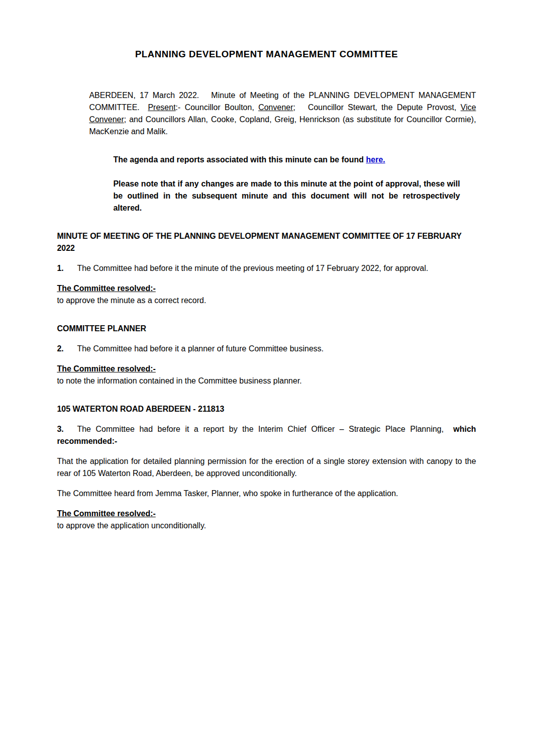PLANNING DEVELOPMENT MANAGEMENT COMMITTEE
ABERDEEN, 17 March 2022. Minute of Meeting of the PLANNING DEVELOPMENT MANAGEMENT COMMITTEE. Present:- Councillor Boulton, Convener; Councillor Stewart, the Depute Provost, Vice Convener; and Councillors Allan, Cooke, Copland, Greig, Henrickson (as substitute for Councillor Cormie), MacKenzie and Malik.
The agenda and reports associated with this minute can be found here.
Please note that if any changes are made to this minute at the point of approval, these will be outlined in the subsequent minute and this document will not be retrospectively altered.
Minute of Meeting of the Planning Development Management Committee of 17 February 2022
1. The Committee had before it the minute of the previous meeting of 17 February 2022, for approval.
The Committee resolved:-
to approve the minute as a correct record.
Committee Planner
2. The Committee had before it a planner of future Committee business.
The Committee resolved:-
to note the information contained in the Committee business planner.
105 Waterton Road Aberdeen - 211813
3. The Committee had before it a report by the Interim Chief Officer – Strategic Place Planning, which recommended:-
That the application for detailed planning permission for the erection of a single storey extension with canopy to the rear of 105 Waterton Road, Aberdeen, be approved unconditionally.
The Committee heard from Jemma Tasker, Planner, who spoke in furtherance of the application.
The Committee resolved:-
to approve the application unconditionally.